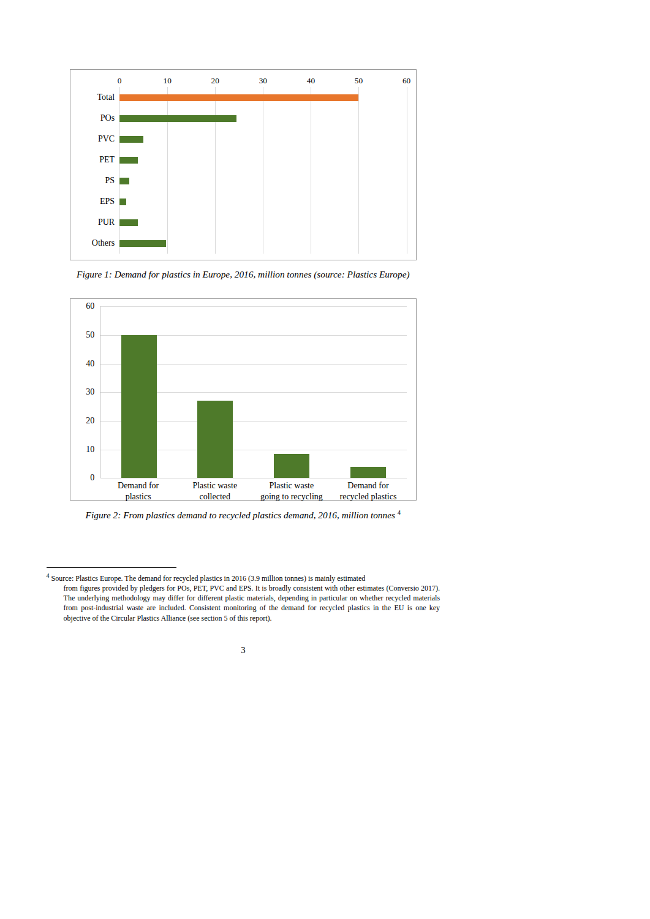0 10 20 30 40 50 60
Total
POs
PVC
PET
PS
EPS
PUR
Others
Figure 1: Demand for plastics in Europe, 2016, million tonnes (source: Plastics Europe)
60 50 40 30 20 10 0
Demand for
plastics
Plastic waste
collected
Plastic waste
going to recycling
Demand for
recycled plastics
Figure 2: From plastics demand to recycled plastics demand, 2016, million tonnes 4
4 Source: Plastics Europe. The demand for recycled plastics in 2016 (3.9 million tonnes) is mainly estimated from figures provided by pledgers for POs, PET, PVC and EPS. It is broadly consistent with other estimates (Conversio 2017). The underlying methodology may differ for different plastic materials, depending in particular on whether recycled materials from post-industrial waste are included. Consistent monitoring of the demand for recycled plastics in the EU is one key objective of the Circular Plastics Alliance (see section 5 of this report).
3